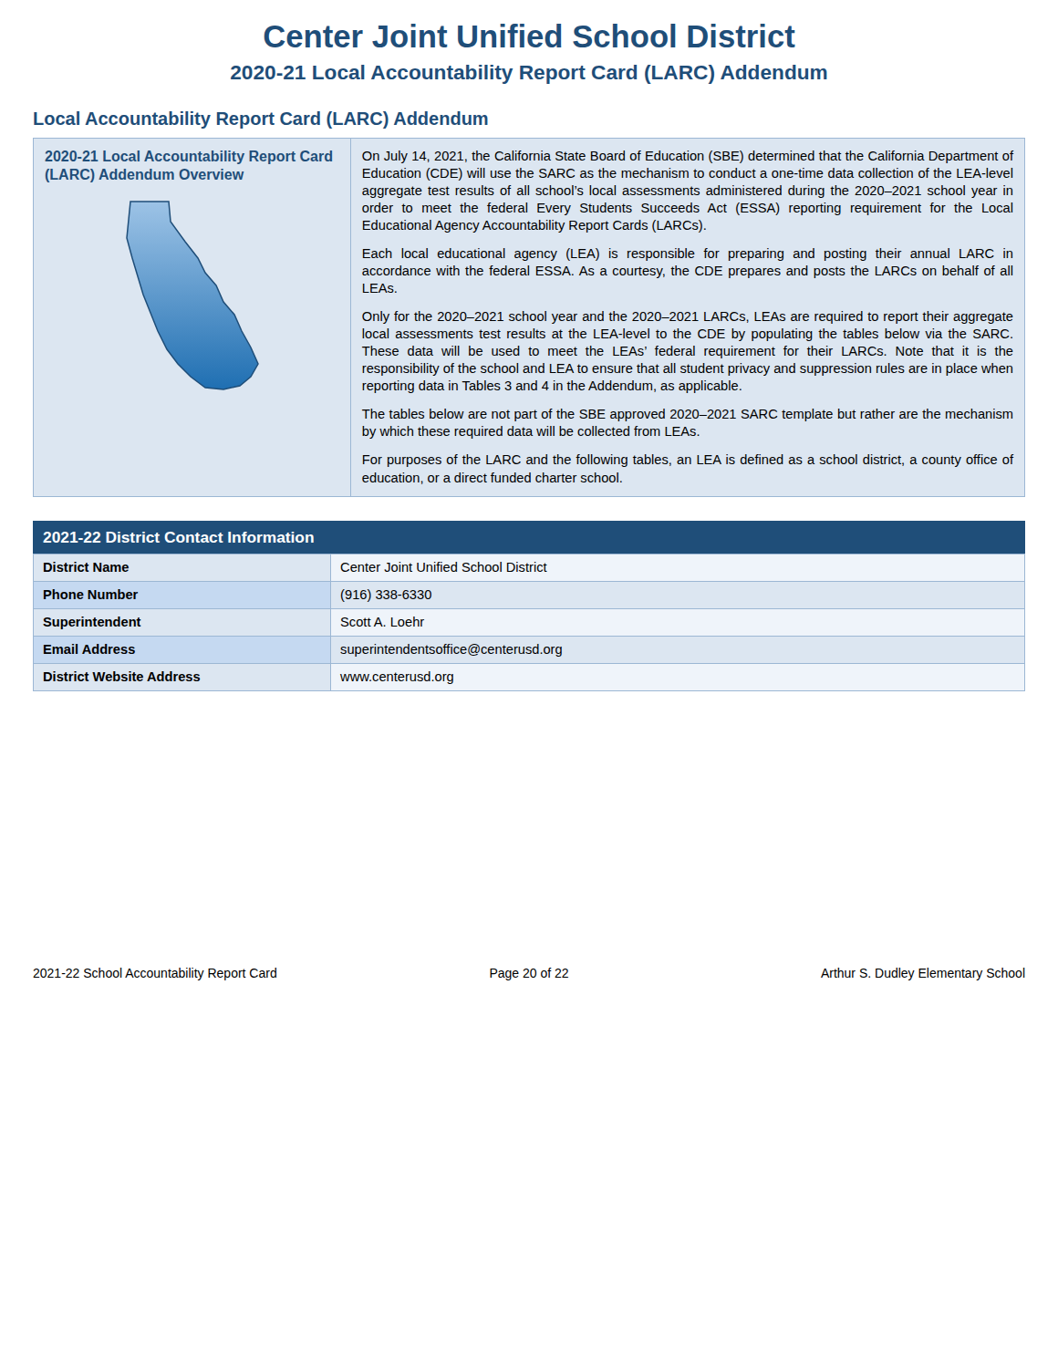Center Joint Unified School District
2020-21 Local Accountability Report Card (LARC) Addendum
Local Accountability Report Card (LARC) Addendum
| 2020-21 Local Accountability Report Card (LARC) Addendum Overview | On July 14, 2021, the California State Board of Education (SBE) determined that the California Department of Education (CDE) will use the SARC as the mechanism to conduct a one-time data collection of the LEA-level aggregate test results of all school’s local assessments administered during the 2020–2021 school year in order to meet the federal Every Students Succeeds Act (ESSA) reporting requirement for the Local Educational Agency Accountability Report Cards (LARCs). Each local educational agency (LEA) is responsible for preparing and posting their annual LARC in accordance with the federal ESSA. As a courtesy, the CDE prepares and posts the LARCs on behalf of all LEAs. Only for the 2020–2021 school year and the 2020–2021 LARCs, LEAs are required to report their aggregate local assessments test results at the LEA-level to the CDE by populating the tables below via the SARC. These data will be used to meet the LEAs’ federal requirement for their LARCs. Note that it is the responsibility of the school and LEA to ensure that all student privacy and suppression rules are in place when reporting data in Tables 3 and 4 in the Addendum, as applicable. The tables below are not part of the SBE approved 2020–2021 SARC template but rather are the mechanism by which these required data will be collected from LEAs. For purposes of the LARC and the following tables, an LEA is defined as a school district, a county office of education, or a direct funded charter school. |
2021-22 District Contact Information
| District Name | Center Joint Unified School District |
| Phone Number | (916) 338-6330 |
| Superintendent | Scott A. Loehr |
| Email Address | superintendentsoffice@centerusd.org |
| District Website Address | www.centerusd.org |
| 2021-22 School Accountability Report Card | Page 20 of 22 | Arthur S. Dudley Elementary School |